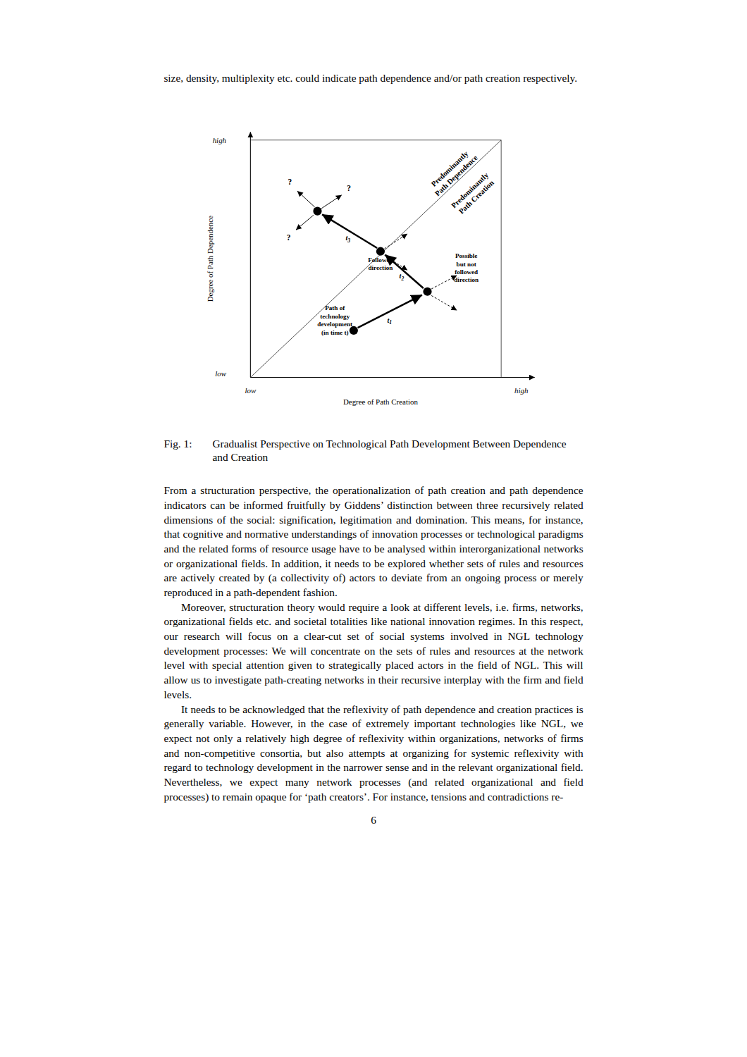size, density, multiplexity etc. could indicate path dependence and/or path creation respectively.
high low low high Degree of Path Dependence Degree of Path Creation Predominantly Path Dependence Predominantly Path Creation ? ? ? t1 t2 t3 Followed direction Possible but not followed direction Path of technology development (in time t)
Fig. 1: Gradualist Perspective on Technological Path Development Between Dependenceand Creation
From a structuration perspective, the operationalization of path creation and path dependence indicators can be informed fruitfully by Giddens’ distinction between three recursively related dimensions of the social: signification, legitimation and domination. This means, for instance, that cognitive and normative understandings of innovation processes or technological paradigms and the related forms of resource usage have to be analysed within interorganizational networks or organizational fields. In addition, it needs to be explored whether sets of rules and resources are actively created by (a collectivity of) actors to deviate from an ongoing process or merely reproduced in a path-dependent fashion.
Moreover, structuration theory would require a look at different levels, i.e. firms, networks, organizational fields etc. and societal totalities like national innovation regimes. In this respect, our research will focus on a clear-cut set of social systems involved in NGL technology development processes: We will concentrate on the sets of rules and resources at the network level with special attention given to strategically placed actors in the field of NGL. This will allow us to investigate path-creating networks in their recursive interplay with the firm and field levels.
It needs to be acknowledged that the reflexivity of path dependence and creation practices is generally variable. However, in the case of extremely important technologies like NGL, we expect not only a relatively high degree of reflexivity within organizations, networks of firms and non-competitive consortia, but also attempts at organizing for systemic reflexivity with regard to technology development in the narrower sense and in the relevant organizational field. Nevertheless, we expect many network processes (and related organizational and field processes) to remain opaque for ‘path creators’. For instance, tensions and contradictions re-
6